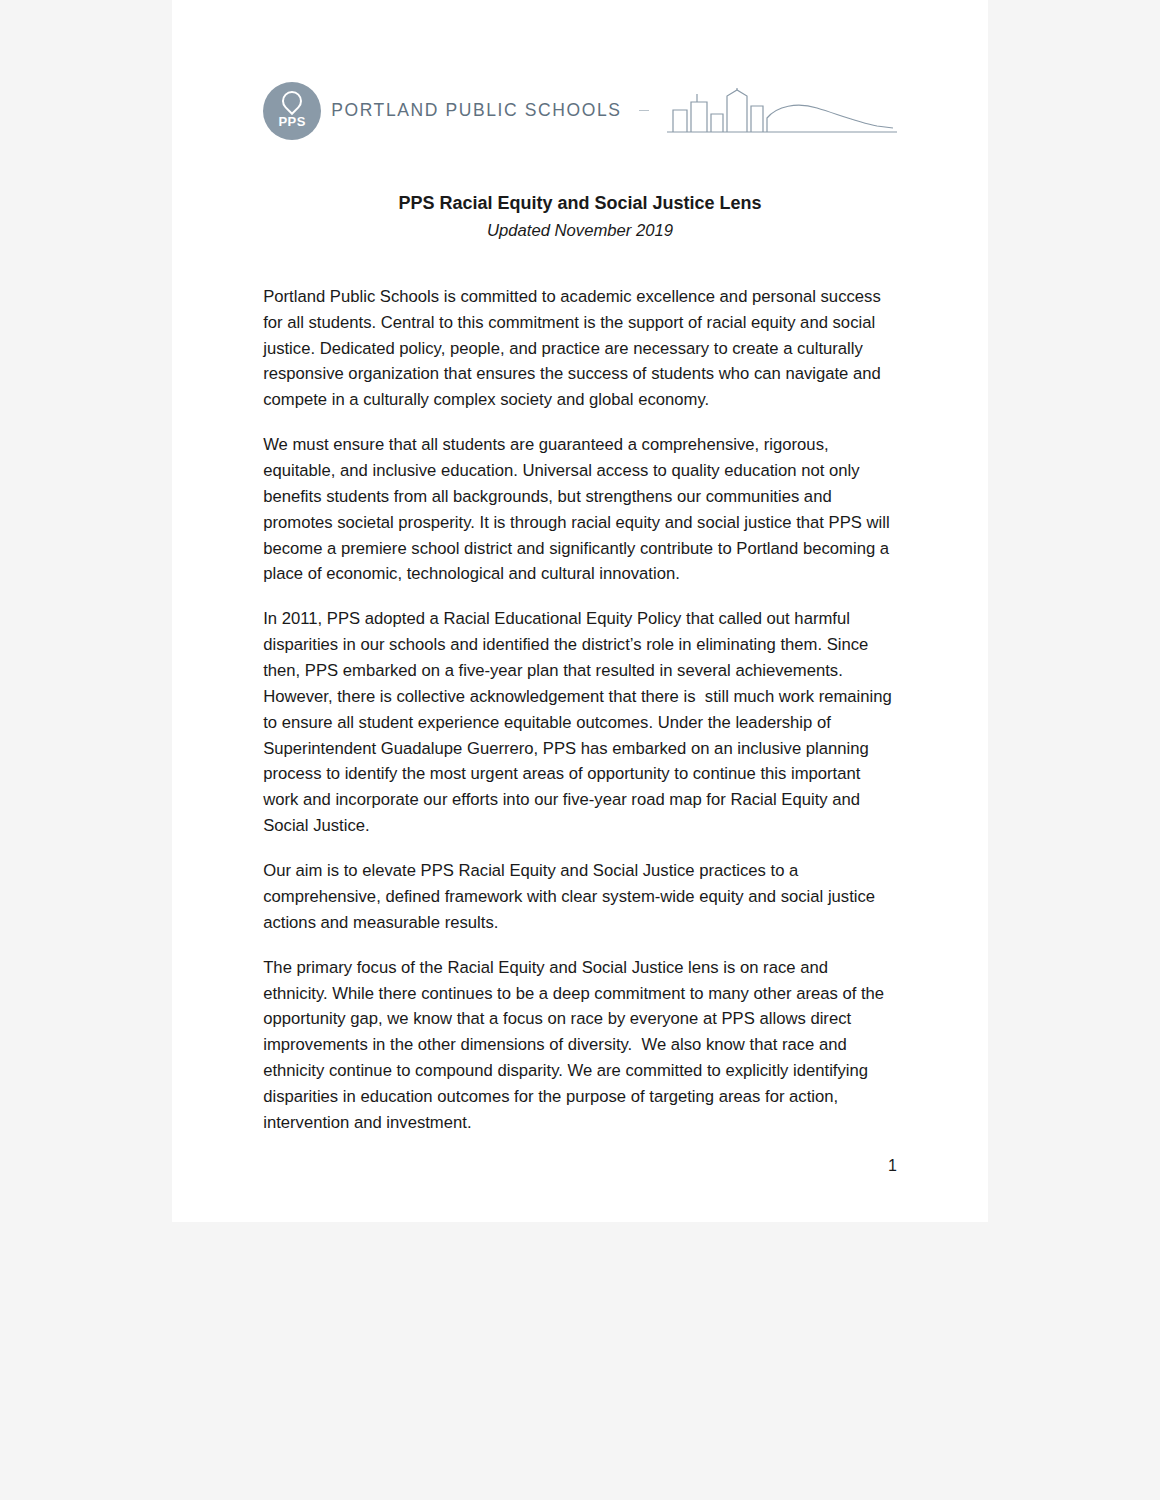PORTLAND PUBLIC SCHOOLS
PPS Racial Equity and Social Justice Lens
Updated November 2019
Portland Public Schools is committed to academic excellence and personal success for all students. Central to this commitment is the support of racial equity and social justice. Dedicated policy, people, and practice are necessary to create a culturally responsive organization that ensures the success of students who can navigate and compete in a culturally complex society and global economy.
We must ensure that all students are guaranteed a comprehensive, rigorous, equitable, and inclusive education. Universal access to quality education not only benefits students from all backgrounds, but strengthens our communities and promotes societal prosperity. It is through racial equity and social justice that PPS will become a premiere school district and significantly contribute to Portland becoming a place of economic, technological and cultural innovation.
In 2011, PPS adopted a Racial Educational Equity Policy that called out harmful disparities in our schools and identified the district’s role in eliminating them. Since then, PPS embarked on a five-year plan that resulted in several achievements. However, there is collective acknowledgement that there is still much work remaining to ensure all student experience equitable outcomes. Under the leadership of Superintendent Guadalupe Guerrero, PPS has embarked on an inclusive planning process to identify the most urgent areas of opportunity to continue this important work and incorporate our efforts into our five-year road map for Racial Equity and Social Justice.
Our aim is to elevate PPS Racial Equity and Social Justice practices to a comprehensive, defined framework with clear system-wide equity and social justice actions and measurable results.
The primary focus of the Racial Equity and Social Justice lens is on race and ethnicity. While there continues to be a deep commitment to many other areas of the opportunity gap, we know that a focus on race by everyone at PPS allows direct improvements in the other dimensions of diversity. We also know that race and ethnicity continue to compound disparity. We are committed to explicitly identifying disparities in education outcomes for the purpose of targeting areas for action, intervention and investment.
1